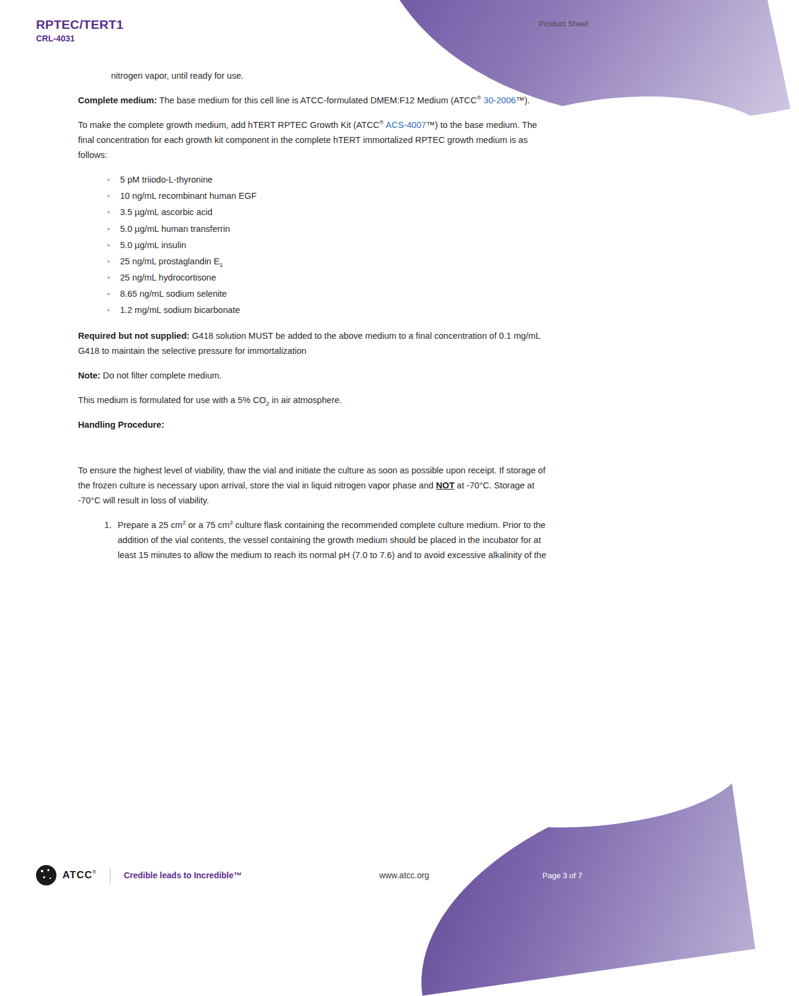RPTEC/TERT1
CRL-4031
Product Sheet
nitrogen vapor, until ready for use.
Complete medium: The base medium for this cell line is ATCC-formulated DMEM:F12 Medium (ATCC® 30-2006™).
To make the complete growth medium, add hTERT RPTEC Growth Kit (ATCC® ACS-4007™) to the base medium. The final concentration for each growth kit component in the complete hTERT immortalized RPTEC growth medium is as follows:
5 pM triiodo-L-thyronine
10 ng/mL recombinant human EGF
3.5 µg/mL ascorbic acid
5.0 µg/mL human transferrin
5.0 µg/mL insulin
25 ng/mL prostaglandin E1
25 ng/mL hydrocortisone
8.65 ng/mL sodium selenite
1.2 mg/mL sodium bicarbonate
Required but not supplied: G418 solution MUST be added to the above medium to a final concentration of 0.1 mg/mL G418 to maintain the selective pressure for immortalization
Note: Do not filter complete medium.
This medium is formulated for use with a 5% CO2 in air atmosphere.
Handling Procedure:
To ensure the highest level of viability, thaw the vial and initiate the culture as soon as possible upon receipt. If storage of the frozen culture is necessary upon arrival, store the vial in liquid nitrogen vapor phase and NOT at -70°C. Storage at -70°C will result in loss of viability.
Prepare a 25 cm2 or a 75 cm2 culture flask containing the recommended complete culture medium. Prior to the addition of the vial contents, the vessel containing the growth medium should be placed in the incubator for at least 15 minutes to allow the medium to reach its normal pH (7.0 to 7.6) and to avoid excessive alkalinity of the
ATCC®
Credible leads to Incredible™
www.atcc.org
Page 3 of 7